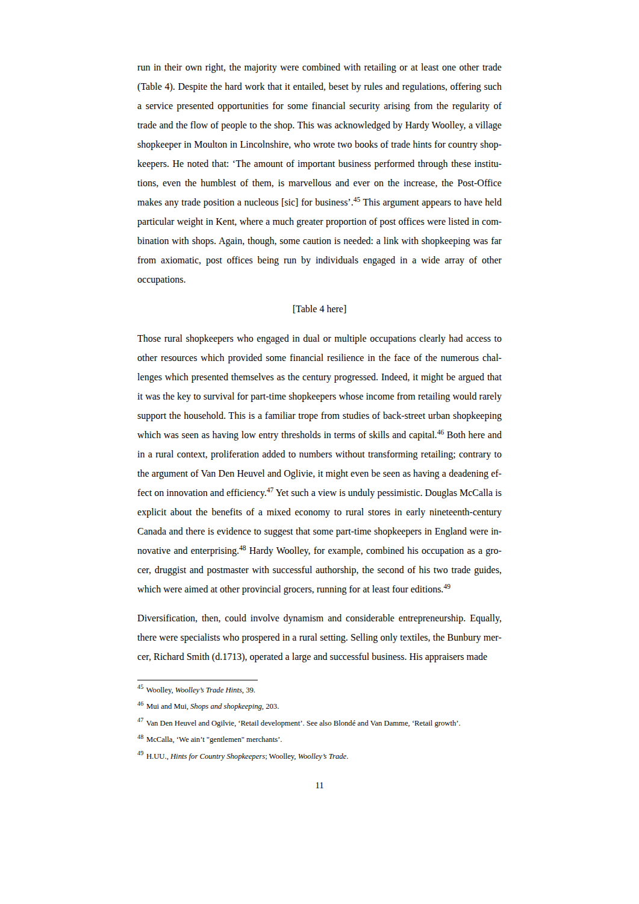run in their own right, the majority were combined with retailing or at least one other trade (Table 4). Despite the hard work that it entailed, beset by rules and regulations, offering such a service presented opportunities for some financial security arising from the regularity of trade and the flow of people to the shop. This was acknowledged by Hardy Woolley, a village shopkeeper in Moulton in Lincolnshire, who wrote two books of trade hints for country shopkeepers. He noted that: ‘The amount of important business performed through these institutions, even the humblest of them, is marvellous and ever on the increase, the Post-Office makes any trade position a nucleous [sic] for business’.45 This argument appears to have held particular weight in Kent, where a much greater proportion of post offices were listed in combination with shops. Again, though, some caution is needed: a link with shopkeeping was far from axiomatic, post offices being run by individuals engaged in a wide array of other occupations.
[Table 4 here]
Those rural shopkeepers who engaged in dual or multiple occupations clearly had access to other resources which provided some financial resilience in the face of the numerous challenges which presented themselves as the century progressed. Indeed, it might be argued that it was the key to survival for part-time shopkeepers whose income from retailing would rarely support the household. This is a familiar trope from studies of back-street urban shopkeeping which was seen as having low entry thresholds in terms of skills and capital.46 Both here and in a rural context, proliferation added to numbers without transforming retailing; contrary to the argument of Van Den Heuvel and Oglivie, it might even be seen as having a deadening effect on innovation and efficiency.47 Yet such a view is unduly pessimistic. Douglas McCalla is explicit about the benefits of a mixed economy to rural stores in early nineteenth-century Canada and there is evidence to suggest that some part-time shopkeepers in England were innovative and enterprising.48 Hardy Woolley, for example, combined his occupation as a grocer, druggist and postmaster with successful authorship, the second of his two trade guides, which were aimed at other provincial grocers, running for at least four editions.49
Diversification, then, could involve dynamism and considerable entrepreneurship. Equally, there were specialists who prospered in a rural setting. Selling only textiles, the Bunbury mercer, Richard Smith (d.1713), operated a large and successful business. His appraisers made
45 Woolley, Woolley’s Trade Hints, 39.
46 Mui and Mui, Shops and shopkeeping, 203.
47 Van Den Heuvel and Ogilvie, ‘Retail development’. See also Blondé and Van Damme, ‘Retail growth’.
48 McCalla, ‘We ain’t "gentlemen" merchants’.
49 H.UU., Hints for Country Shopkeepers; Woolley, Woolley’s Trade.
11